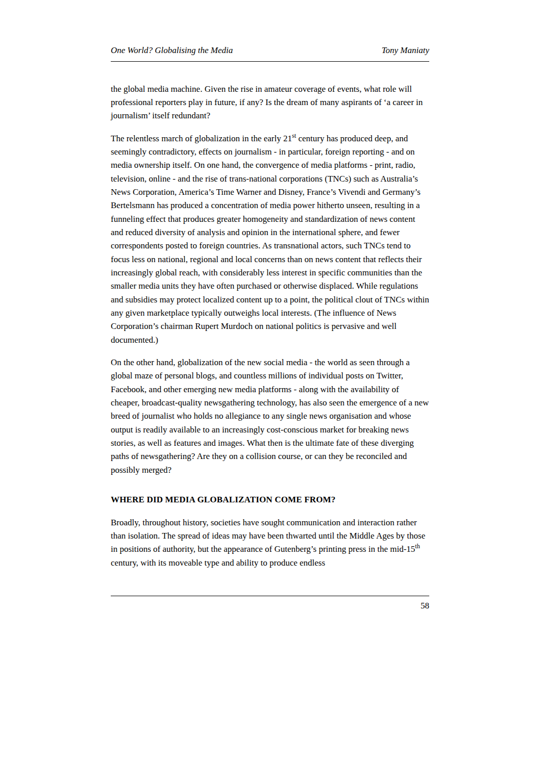One World? Globalising the Media Tony Maniaty
the global media machine. Given the rise in amateur coverage of events, what role will professional reporters play in future, if any? Is the dream of many aspirants of ‘a career in journalism’ itself redundant?
The relentless march of globalization in the early 21st century has produced deep, and seemingly contradictory, effects on journalism - in particular, foreign reporting - and on media ownership itself. On one hand, the convergence of media platforms - print, radio, television, online - and the rise of trans-national corporations (TNCs) such as Australia’s News Corporation, America’s Time Warner and Disney, France’s Vivendi and Germany’s Bertelsmann has produced a concentration of media power hitherto unseen, resulting in a funneling effect that produces greater homogeneity and standardization of news content and reduced diversity of analysis and opinion in the international sphere, and fewer correspondents posted to foreign countries. As transnational actors, such TNCs tend to focus less on national, regional and local concerns than on news content that reflects their increasingly global reach, with considerably less interest in specific communities than the smaller media units they have often purchased or otherwise displaced. While regulations and subsidies may protect localized content up to a point, the political clout of TNCs within any given marketplace typically outweighs local interests. (The influence of News Corporation’s chairman Rupert Murdoch on national politics is pervasive and well documented.)
On the other hand, globalization of the new social media - the world as seen through a global maze of personal blogs, and countless millions of individual posts on Twitter, Facebook, and other emerging new media platforms - along with the availability of cheaper, broadcast-quality newsgathering technology, has also seen the emergence of a new breed of journalist who holds no allegiance to any single news organisation and whose output is readily available to an increasingly cost-conscious market for breaking news stories, as well as features and images. What then is the ultimate fate of these diverging paths of newsgathering? Are they on a collision course, or can they be reconciled and possibly merged?
WHERE DID MEDIA GLOBALIZATION COME FROM?
Broadly, throughout history, societies have sought communication and interaction rather than isolation. The spread of ideas may have been thwarted until the Middle Ages by those in positions of authority, but the appearance of Gutenberg’s printing press in the mid-15th century, with its moveable type and ability to produce endless
58